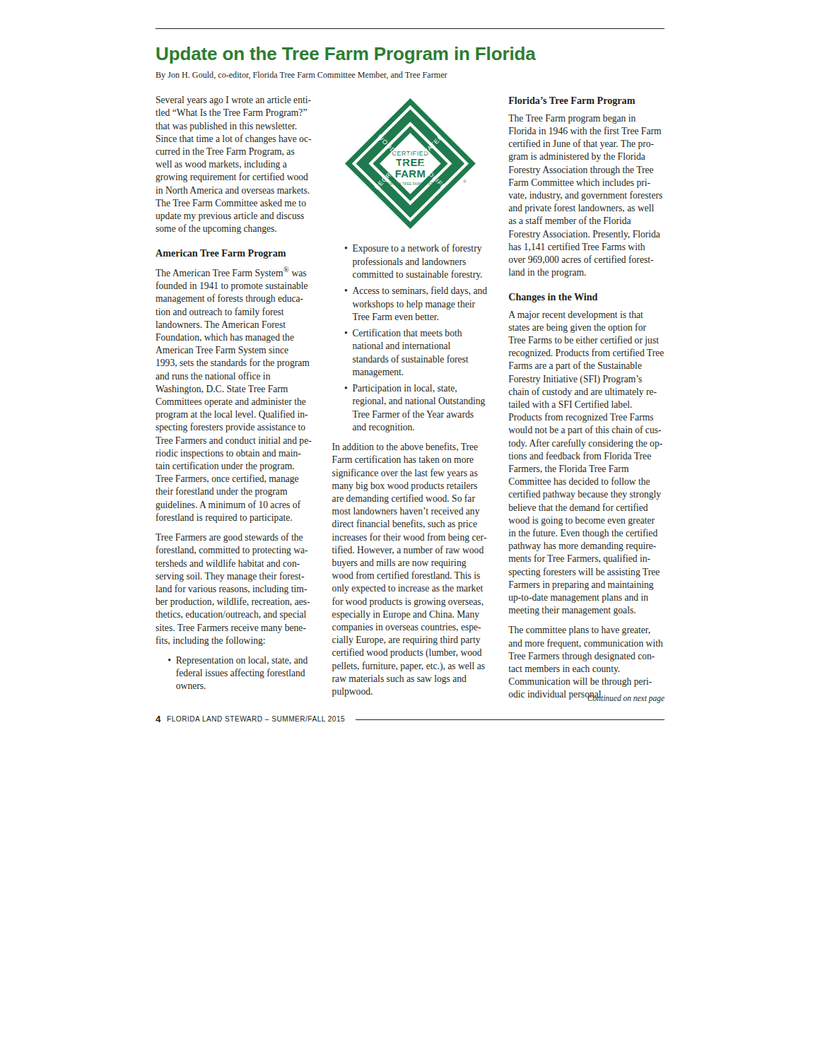Update on the Tree Farm Program in Florida
By Jon H. Gould, co-editor, Florida Tree Farm Committee Member, and Tree Farmer
Several years ago I wrote an article entitled “What Is the Tree Farm Program?” that was published in this newsletter. Since that time a lot of changes have occurred in the Tree Farm Program, as well as wood markets, including a growing requirement for certified wood in North America and overseas markets. The Tree Farm Committee asked me to update my previous article and discuss some of the upcoming changes.
American Tree Farm Program
The American Tree Farm System® was founded in 1941 to promote sustainable management of forests through education and outreach to family forest landowners. The American Forest Foundation, which has managed the American Tree Farm System since 1993, sets the standards for the program and runs the national office in Washington, D.C. State Tree Farm Committees operate and administer the program at the local level. Qualified inspecting foresters provide assistance to Tree Farmers and conduct initial and periodic inspections to obtain and maintain certification under the program. Tree Farmers, once certified, manage their forestland under the program guidelines. A minimum of 10 acres of forestland is required to participate.
Tree Farmers are good stewards of the forestland, committed to protecting watersheds and wildlife habitat and conserving soil. They manage their forestland for various reasons, including timber production, wildlife, recreation, aesthetics, education/outreach, and special sites. Tree Farmers receive many benefits, including the following:
Representation on local, state, and federal issues affecting forestland owners.
CERTIFIED TREE FARM AMERICAN TREE FARM SYSTEM WOOD WATER RECREATION WILDLIFE ®
Exposure to a network of forestry professionals and landowners committed to sustainable forestry.
Access to seminars, field days, and workshops to help manage their Tree Farm even better.
Certification that meets both national and international standards of sustainable forest management.
Participation in local, state, regional, and national Outstanding Tree Farmer of the Year awards and recognition.
In addition to the above benefits, Tree Farm certification has taken on more significance over the last few years as many big box wood products retailers are demanding certified wood. So far most landowners haven’t received any direct financial benefits, such as price increases for their wood from being certified. However, a number of raw wood buyers and mills are now requiring wood from certified forestland. This is only expected to increase as the market for wood products is growing overseas, especially in Europe and China. Many companies in overseas countries, especially Europe, are requiring third party certified wood products (lumber, wood pellets, furniture, paper, etc.), as well as raw materials such as saw logs and pulpwood.
Florida’s Tree Farm Program
The Tree Farm program began in Florida in 1946 with the first Tree Farm certified in June of that year. The program is administered by the Florida Forestry Association through the Tree Farm Committee which includes private, industry, and government foresters and private forest landowners, as well as a staff member of the Florida Forestry Association. Presently, Florida has 1,141 certified Tree Farms with over 969,000 acres of certified forestland in the program.
Changes in the Wind
A major recent development is that states are being given the option for Tree Farms to be either certified or just recognized. Products from certified Tree Farms are a part of the Sustainable Forestry Initiative (SFI) Program’s chain of custody and are ultimately retailed with a SFI Certified label. Products from recognized Tree Farms would not be a part of this chain of custody. After carefully considering the options and feedback from Florida Tree Farmers, the Florida Tree Farm Committee has decided to follow the certified pathway because they strongly believe that the demand for certified wood is going to become even greater in the future. Even though the certified pathway has more demanding requirements for Tree Farmers, qualified inspecting foresters will be assisting Tree Farmers in preparing and maintaining up-to-date management plans and in meeting their management goals.
The committee plans to have greater, and more frequent, communication with Tree Farmers through designated contact members in each county. Communication will be through periodic individual personal
Continued on next page
4 Florida Land Steward – Summer/Fall 2015